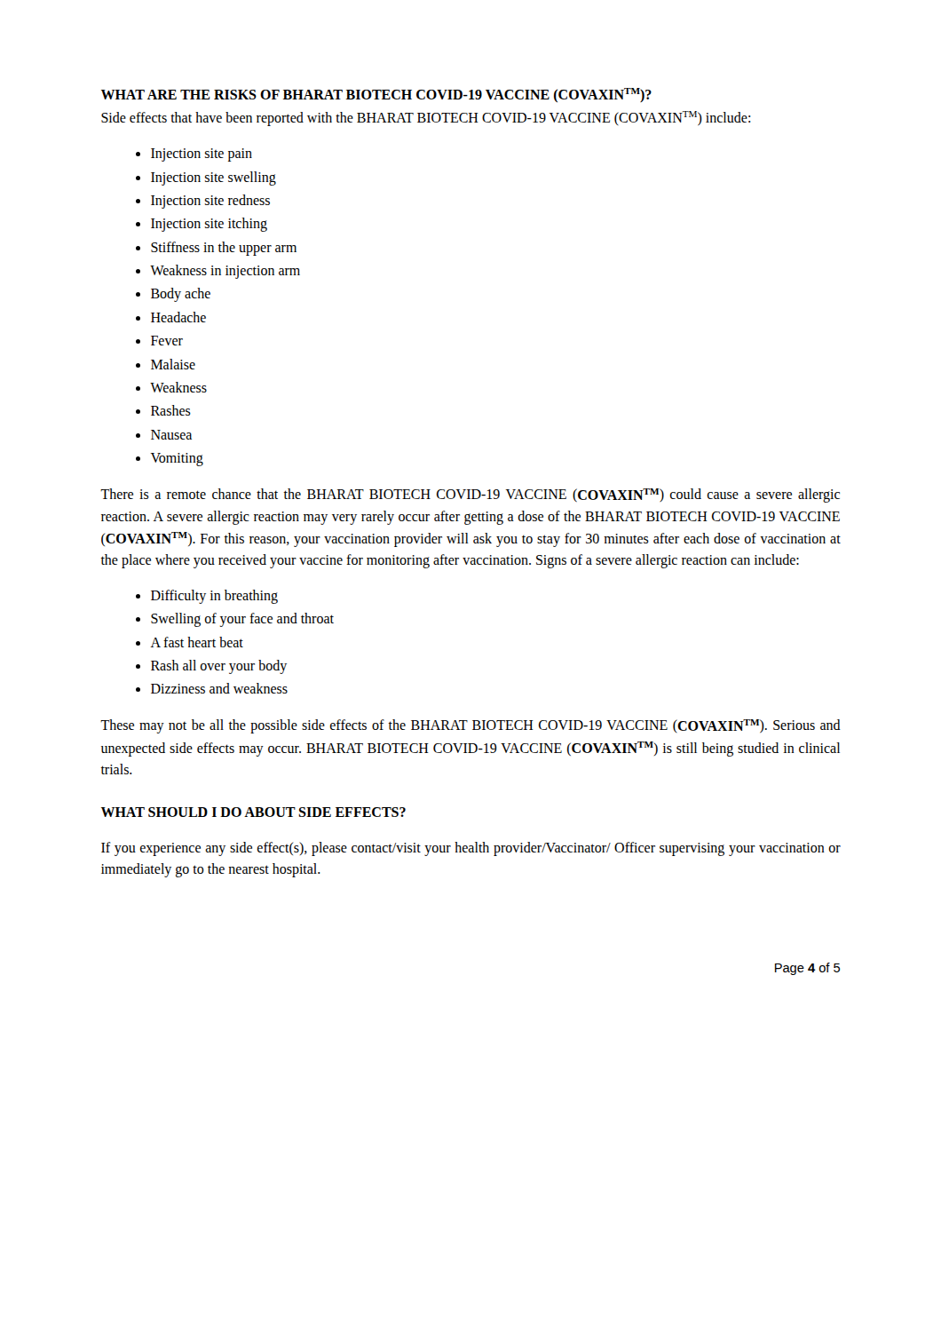WHAT ARE THE RISKS OF BHARAT BIOTECH COVID-19 VACCINE (COVAXINTM)?
Side effects that have been reported with the BHARAT BIOTECH COVID-19 VACCINE (COVAXINTM) include:
Injection site pain
Injection site swelling
Injection site redness
Injection site itching
Stiffness in the upper arm
Weakness in injection arm
Body ache
Headache
Fever
Malaise
Weakness
Rashes
Nausea
Vomiting
There is a remote chance that the BHARAT BIOTECH COVID-19 VACCINE (COVAXINTM) could cause a severe allergic reaction. A severe allergic reaction may very rarely occur after getting a dose of the BHARAT BIOTECH COVID-19 VACCINE (COVAXINTM). For this reason, your vaccination provider will ask you to stay for 30 minutes after each dose of vaccination at the place where you received your vaccine for monitoring after vaccination. Signs of a severe allergic reaction can include:
Difficulty in breathing
Swelling of your face and throat
A fast heart beat
Rash all over your body
Dizziness and weakness
These may not be all the possible side effects of the BHARAT BIOTECH COVID-19 VACCINE (COVAXINTM). Serious and unexpected side effects may occur. BHARAT BIOTECH COVID-19 VACCINE (COVAXINTM) is still being studied in clinical trials.
WHAT SHOULD I DO ABOUT SIDE EFFECTS?
If you experience any side effect(s), please contact/visit your health provider/Vaccinator/ Officer supervising your vaccination or immediately go to the nearest hospital.
Page 4 of 5